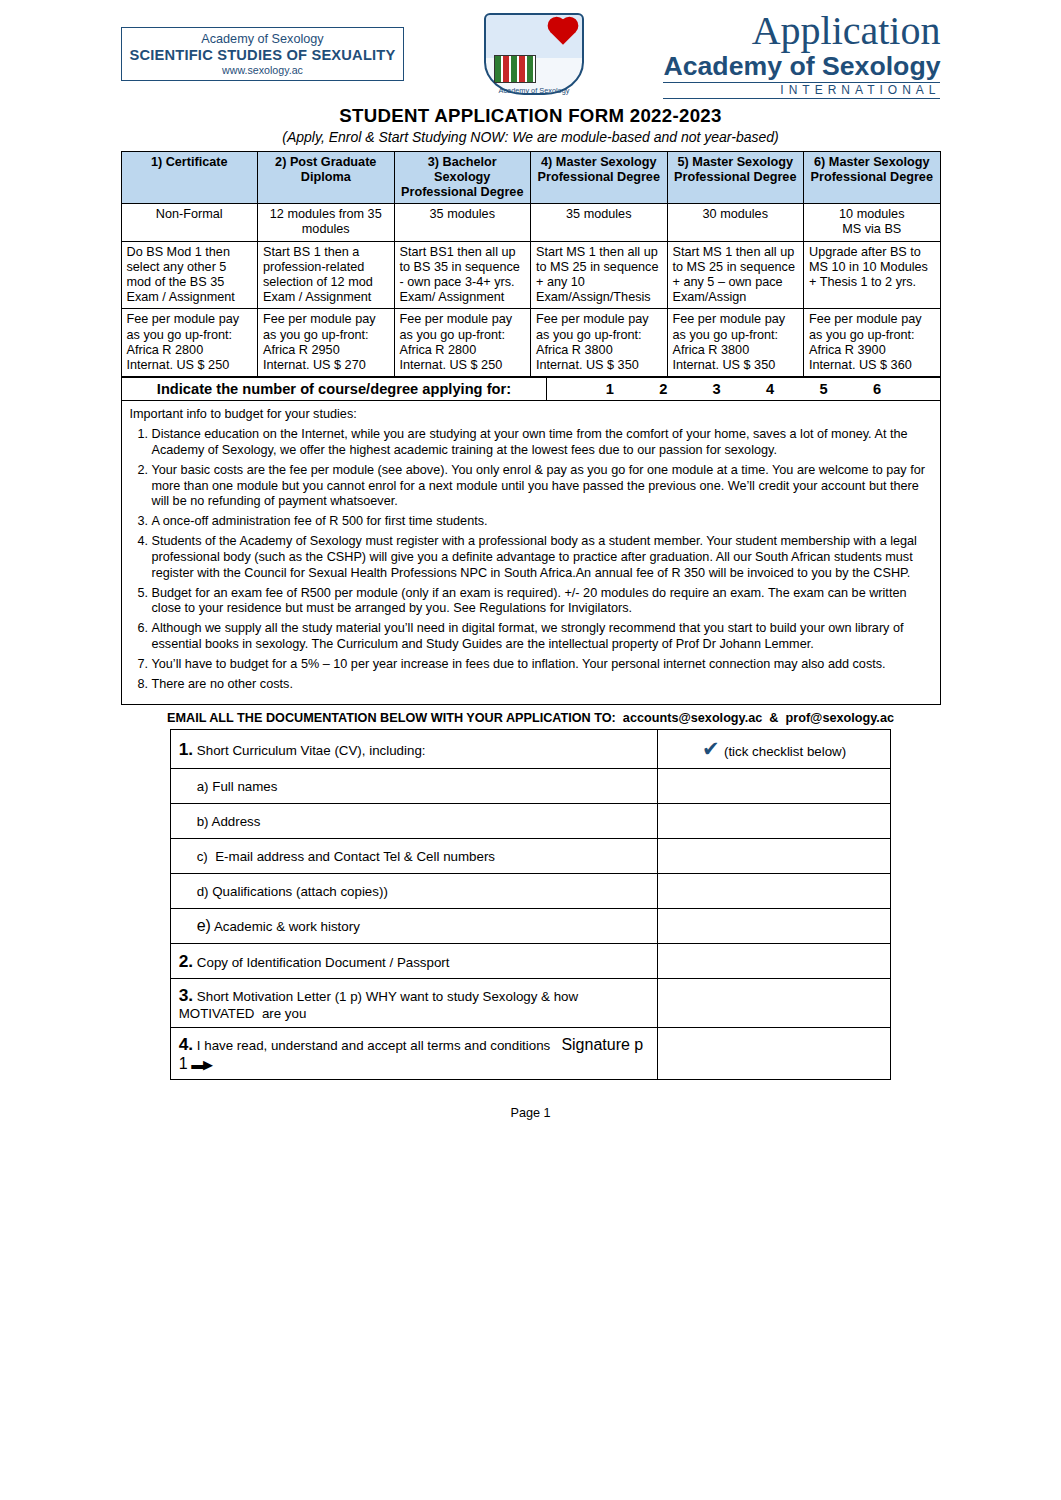Academy of Sexology
SCIENTIFIC STUDIES OF SEXUALITY
www.sexology.ac
Academy of Sexology
Application
Academy of Sexology
INTERNATIONAL
STUDENT APPLICATION FORM 2022-2023
(Apply, Enrol & Start Studying NOW: We are module-based and not year-based)
| 1) Certificate | 2) Post Graduate Diploma | 3) Bachelor Sexology Professional Degree | 4) Master Sexology Professional Degree | 5) Master Sexology Professional Degree | 6) Master Sexology Professional Degree |
| --- | --- | --- | --- | --- | --- |
| Non-Formal | 12 modules from 35 modules | 35 modules | 35 modules | 30 modules | 10 modules MS via BS |
| Do BS Mod 1 then select any other 5 mod of the BS 35 Exam / Assignment | Start BS 1 then a profession-related selection of 12 mod Exam / Assignment | Start BS1 then all up to BS 35 in sequence - own pace 3-4+ yrs. Exam/ Assignment | Start MS 1 then all up to MS 25 in sequence + any 10 Exam/Assign/Thesis | Start MS 1 then all up to MS 25 in sequence + any 5 – own pace Exam/Assign | Upgrade after BS to MS 10 in 10 Modules + Thesis 1 to 2 yrs. |
| Fee per module pay as you go up-front: Africa R 2800 Internat. US $ 250 | Fee per module pay as you go up-front: Africa R 2950 Internat. US $ 270 | Fee per module pay as you go up-front: Africa R 2800 Internat. US $ 250 | Fee per module pay as you go up-front: Africa R 3800 Internat. US $ 350 | Fee per module pay as you go up-front: Africa R 3800 Internat. US $ 350 | Fee per module pay as you go up-front: Africa R 3900 Internat. US $ 360 |
| Indicate the number of course/degree applying for: | 1 2 3 4 5 6 |
Important info to budget for your studies:
Distance education on the Internet, while you are studying at your own time from the comfort of your home, saves a lot of money. At the Academy of Sexology, we offer the highest academic training at the lowest fees due to our passion for sexology.
Your basic costs are the fee per module (see above). You only enrol & pay as you go for one module at a time. You are welcome to pay for more than one module but you cannot enrol for a next module until you have passed the previous one. We’ll credit your account but there will be no refunding of payment whatsoever.
A once-off administration fee of R 500 for first time students.
Students of the Academy of Sexology must register with a professional body as a student member. Your student membership with a legal professional body (such as the CSHP) will give you a definite advantage to practice after graduation. All our South African students must register with the Council for Sexual Health Professions NPC in South Africa.An annual fee of R 350 will be invoiced to you by the CSHP.
Budget for an exam fee of R500 per module (only if an exam is required). +/- 20 modules do require an exam. The exam can be written close to your residence but must be arranged by you. See Regulations for Invigilators.
Although we supply all the study material you’ll need in digital format, we strongly recommend that you start to build your own library of essential books in sexology. The Curriculum and Study Guides are the intellectual property of Prof Dr Johann Lemmer.
You’ll have to budget for a 5% – 10 per year increase in fees due to inflation. Your personal internet connection may also add costs.
There are no other costs.
EMAIL ALL THE DOCUMENTATION BELOW WITH YOUR APPLICATION TO: accounts@sexology.ac & prof@sexology.ac
| 1. Short Curriculum Vitae (CV), including: | ✔ (tick checklist below) |
| a) Full names | |
| b) Address | |
| c) E-mail address and Contact Tel & Cell numbers | |
| d) Qualifications (attach copies)) | |
| e) Academic & work history | |
| 2. Copy of Identification Document / Passport | |
| 3. Short Motivation Letter (1 p) WHY want to study Sexology & how MOTIVATED are you | |
| 4. I have read, understand and accept all terms and conditions Signature p 1 ▬▶ | |
Page 1